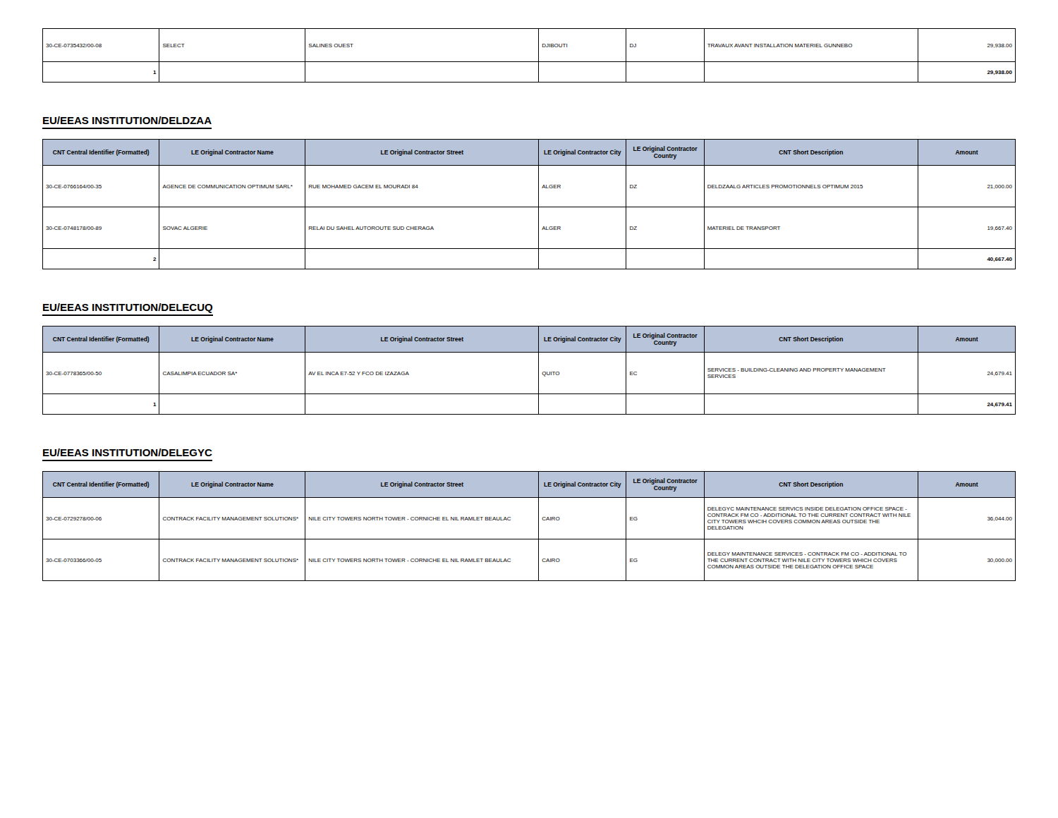| 30-CE-0735432/00-08 | SELECT | SALINES OUEST | DJIBOUTI | DJ | TRAVAUX AVANT INSTALLATION MATERIEL GUNNEBO | 29,938.00 |
| 1 | | | | | | 29,938.00 |
EU/EEAS INSTITUTION/DELDZAA
| CNT Central Identifier (Formatted) | LE Original Contractor Name | LE Original Contractor Street | LE Original Contractor City | LE Original Contractor Country | CNT Short Description | Amount |
| --- | --- | --- | --- | --- | --- | --- |
| 30-CE-0766164/00-35 | AGENCE DE COMMUNICATION OPTIMUM SARL* | RUE MOHAMED GACEM EL MOURADI 84 | ALGER | DZ | DELDZAALG ARTICLES PROMOTIONNELS OPTIMUM 2015 | 21,000.00 |
| 30-CE-0748178/00-89 | SOVAC ALGERIE | RELAI DU SAHEL AUTOROUTE SUD CHERAGA | ALGER | DZ | MATERIEL DE TRANSPORT | 19,667.40 |
| 2 | | | | | | 40,667.40 |
EU/EEAS INSTITUTION/DELECUQ
| CNT Central Identifier (Formatted) | LE Original Contractor Name | LE Original Contractor Street | LE Original Contractor City | LE Original Contractor Country | CNT Short Description | Amount |
| --- | --- | --- | --- | --- | --- | --- |
| 30-CE-0778365/00-50 | CASALIMPIA ECUADOR SA* | AV EL INCA E7-52 Y FCO DE IZAZAGA | QUITO | EC | SERVICES - BUILDING-CLEANING AND PROPERTY MANAGEMENT SERVICES | 24,679.41 |
| 1 | | | | | | 24,679.41 |
EU/EEAS INSTITUTION/DELEGYC
| CNT Central Identifier (Formatted) | LE Original Contractor Name | LE Original Contractor Street | LE Original Contractor City | LE Original Contractor Country | CNT Short Description | Amount |
| --- | --- | --- | --- | --- | --- | --- |
| 30-CE-0729278/00-06 | CONTRACK FACILITY MANAGEMENT SOLUTIONS* | NILE CITY TOWERS NORTH TOWER - CORNICHE EL NIL RAMLET BEAULAC | CAIRO | EG | DELEGYC MAINTENANCE SERVICS INSIDE DELEGATION OFFICE SPACE - CONTRACK FM CO - ADDITIONAL TO THE CURRENT CONTRACT WITH NILE CITY TOWERS WHCIH COVERS COMMON AREAS OUTSIDE THE DELEGATION | 36,044.00 |
| 30-CE-0703366/00-05 | CONTRACK FACILITY MANAGEMENT SOLUTIONS* | NILE CITY TOWERS NORTH TOWER - CORNICHE EL NIL RAMLET BEAULAC | CAIRO | EG | DELEGY MAINTENANCE SERVICES - CONTRACK FM CO - ADDITIONAL TO THE CURRENT CONTRACT WITH NILE CITY TOWERS WHICH COVERS COMMON AREAS OUTSIDE THE DELEGATION OFFICE SPACE | 30,000.00 |